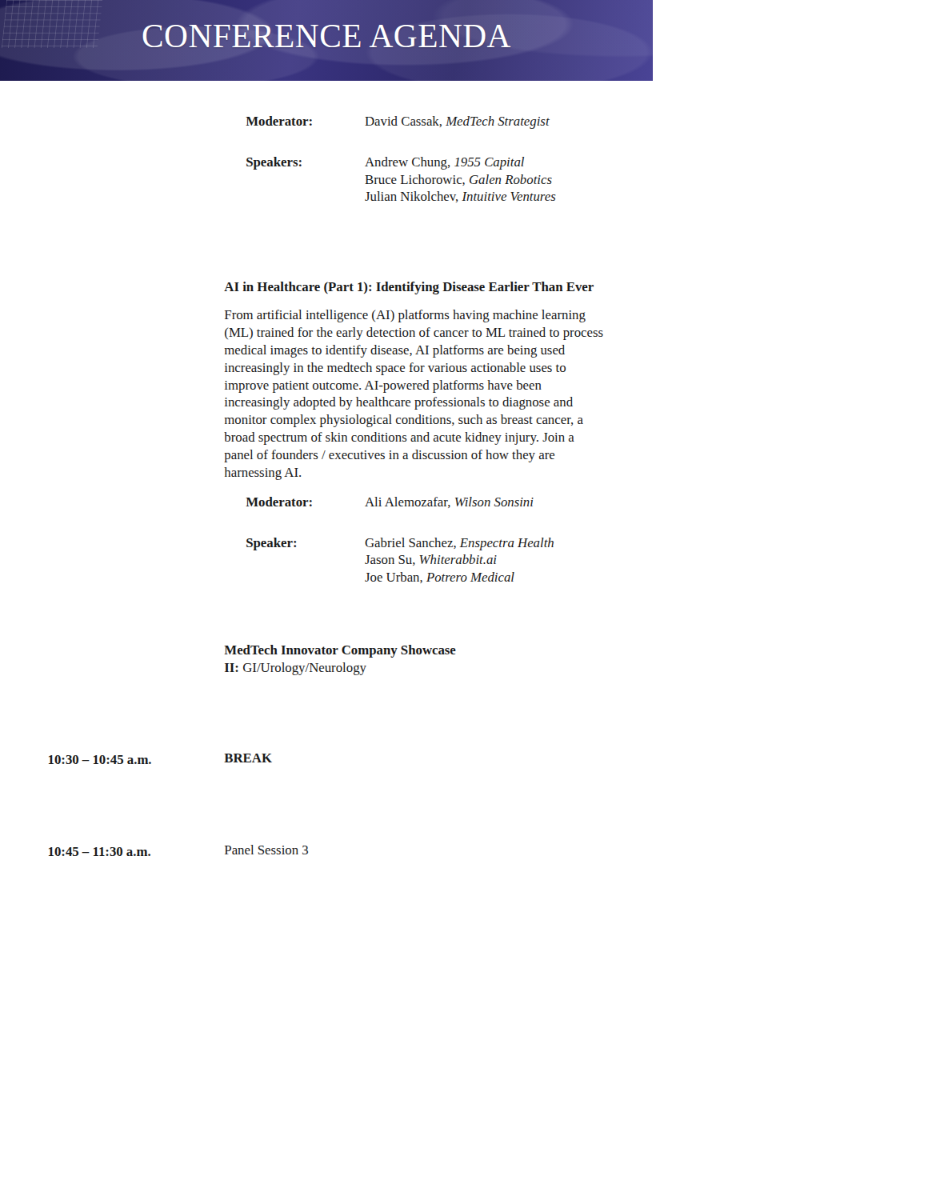CONFERENCE AGENDA
Moderator:
David Cassak, MedTech Strategist
Speakers:
Andrew Chung, 1955 Capital
Bruce Lichorowic, Galen Robotics
Julian Nikolchev, Intuitive Ventures
AI in Healthcare (Part 1): Identifying Disease Earlier Than Ever
From artificial intelligence (AI) platforms having machine learning (ML) trained for the early detection of cancer to ML trained to process medical images to identify disease, AI platforms are being used increasingly in the medtech space for various actionable uses to improve patient outcome. AI-powered platforms have been increasingly adopted by healthcare professionals to diagnose and monitor complex physiological conditions, such as breast cancer, a broad spectrum of skin conditions and acute kidney injury. Join a panel of founders / executives in a discussion of how they are harnessing AI.
Moderator:
Ali Alemozafar, Wilson Sonsini
Speaker:
Gabriel Sanchez, Enspectra Health
Jason Su, Whiterabbit.ai
Joe Urban, Potrero Medical
MedTech Innovator Company Showcase
II: GI/Urology/Neurology
10:30 – 10:45 a.m.
BREAK
10:45 – 11:30 a.m.
Panel Session 3